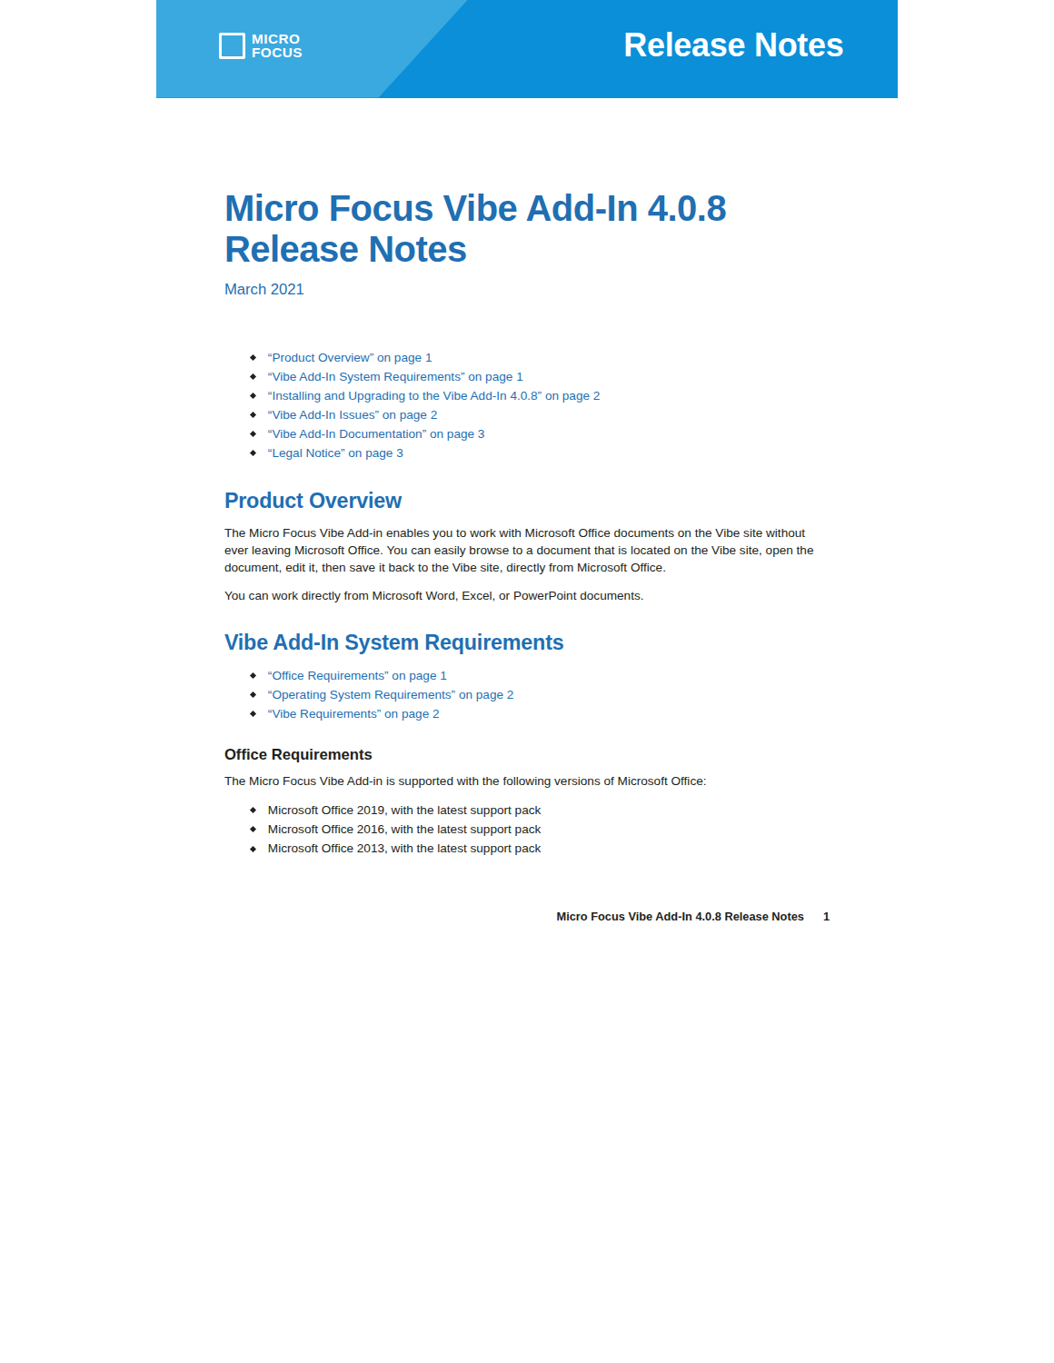MICRO
FOCUS
Release Notes
Micro Focus Vibe Add-In 4.0.8
Release Notes
March 2021
“Product Overview” on page 1
“Vibe Add-In System Requirements” on page 1
“Installing and Upgrading to the Vibe Add-In 4.0.8” on page 2
“Vibe Add-In Issues” on page 2
“Vibe Add-In Documentation” on page 3
“Legal Notice” on page 3
Product Overview
The Micro Focus Vibe Add-in enables you to work with Microsoft Office documents on the Vibe site without ever leaving Microsoft Office. You can easily browse to a document that is located on the Vibe site, open the document, edit it, then save it back to the Vibe site, directly from Microsoft Office.
You can work directly from Microsoft Word, Excel, or PowerPoint documents.
Vibe Add-In System Requirements
“Office Requirements” on page 1
“Operating System Requirements” on page 2
“Vibe Requirements” on page 2
Office Requirements
The Micro Focus Vibe Add-in is supported with the following versions of Microsoft Office:
Microsoft Office 2019, with the latest support pack
Microsoft Office 2016, with the latest support pack
Microsoft Office 2013, with the latest support pack
Micro Focus Vibe Add-In 4.0.8 Release Notes1